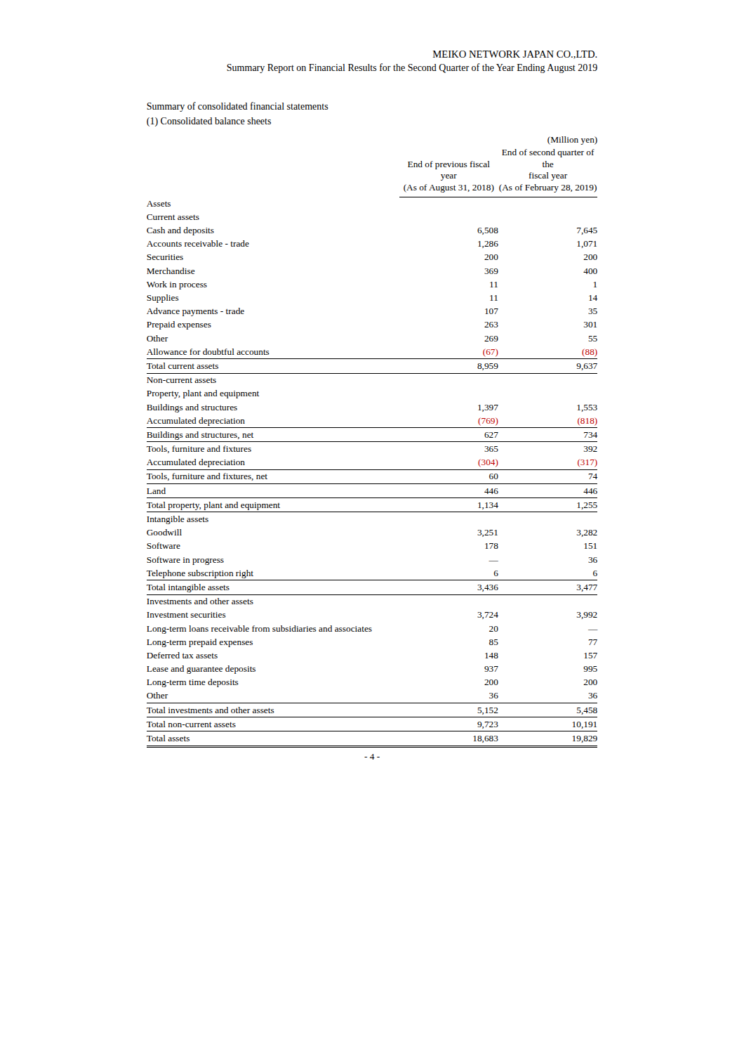MEIKO NETWORK JAPAN CO.,LTD.
Summary Report on Financial Results for the Second Quarter of the Year Ending August 2019
Summary of consolidated financial statements
(1) Consolidated balance sheets
(Million yen)
| | End of previous fiscal year (As of August 31, 2018) | End of second quarter of the fiscal year (As of February 28, 2019) |
| --- | --- | --- |
| Assets | | |
| Current assets | | |
| Cash and deposits | 6,508 | 7,645 |
| Accounts receivable - trade | 1,286 | 1,071 |
| Securities | 200 | 200 |
| Merchandise | 369 | 400 |
| Work in process | 11 | 1 |
| Supplies | 11 | 14 |
| Advance payments - trade | 107 | 35 |
| Prepaid expenses | 263 | 301 |
| Other | 269 | 55 |
| Allowance for doubtful accounts | (67) | (88) |
| Total current assets | 8,959 | 9,637 |
| Non-current assets | | |
| Property, plant and equipment | | |
| Buildings and structures | 1,397 | 1,553 |
| Accumulated depreciation | (769) | (818) |
| Buildings and structures, net | 627 | 734 |
| Tools, furniture and fixtures | 365 | 392 |
| Accumulated depreciation | (304) | (317) |
| Tools, furniture and fixtures, net | 60 | 74 |
| Land | 446 | 446 |
| Total property, plant and equipment | 1,134 | 1,255 |
| Intangible assets | | |
| Goodwill | 3,251 | 3,282 |
| Software | 178 | 151 |
| Software in progress | — | 36 |
| Telephone subscription right | 6 | 6 |
| Total intangible assets | 3,436 | 3,477 |
| Investments and other assets | | |
| Investment securities | 3,724 | 3,992 |
| Long-term loans receivable from subsidiaries and associates | 20 | — |
| Long-term prepaid expenses | 85 | 77 |
| Deferred tax assets | 148 | 157 |
| Lease and guarantee deposits | 937 | 995 |
| Long-term time deposits | 200 | 200 |
| Other | 36 | 36 |
| Total investments and other assets | 5,152 | 5,458 |
| Total non-current assets | 9,723 | 10,191 |
| Total assets | 18,683 | 19,829 |
- 4 -